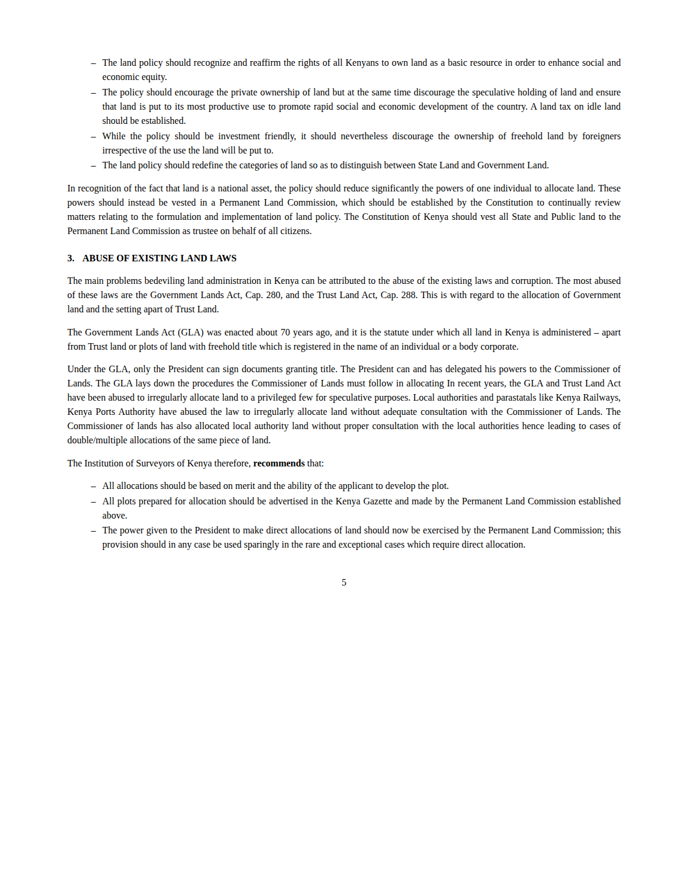The land policy should recognize and reaffirm the rights of all Kenyans to own land as a basic resource in order to enhance social and economic equity.
The policy should encourage the private ownership of land but at the same time discourage the speculative holding of land and ensure that land is put to its most productive use to promote rapid social and economic development of the country. A land tax on idle land should be established.
While the policy should be investment friendly, it should nevertheless discourage the ownership of freehold land by foreigners irrespective of the use the land will be put to.
The land policy should redefine the categories of land so as to distinguish between State Land and Government Land.
In recognition of the fact that land is a national asset, the policy should reduce significantly the powers of one individual to allocate land. These powers should instead be vested in a Permanent Land Commission, which should be established by the Constitution to continually review matters relating to the formulation and implementation of land policy. The Constitution of Kenya should vest all State and Public land to the Permanent Land Commission as trustee on behalf of all citizens.
3. ABUSE OF EXISTING LAND LAWS
The main problems bedeviling land administration in Kenya can be attributed to the abuse of the existing laws and corruption. The most abused of these laws are the Government Lands Act, Cap. 280, and the Trust Land Act, Cap. 288. This is with regard to the allocation of Government land and the setting apart of Trust Land.
The Government Lands Act (GLA) was enacted about 70 years ago, and it is the statute under which all land in Kenya is administered – apart from Trust land or plots of land with freehold title which is registered in the name of an individual or a body corporate.
Under the GLA, only the President can sign documents granting title. The President can and has delegated his powers to the Commissioner of Lands. The GLA lays down the procedures the Commissioner of Lands must follow in allocating In recent years, the GLA and Trust Land Act have been abused to irregularly allocate land to a privileged few for speculative purposes. Local authorities and parastatals like Kenya Railways, Kenya Ports Authority have abused the law to irregularly allocate land without adequate consultation with the Commissioner of Lands. The Commissioner of lands has also allocated local authority land without proper consultation with the local authorities hence leading to cases of double/multiple allocations of the same piece of land.
The Institution of Surveyors of Kenya therefore, recommends that:
All allocations should be based on merit and the ability of the applicant to develop the plot.
All plots prepared for allocation should be advertised in the Kenya Gazette and made by the Permanent Land Commission established above.
The power given to the President to make direct allocations of land should now be exercised by the Permanent Land Commission; this provision should in any case be used sparingly in the rare and exceptional cases which require direct allocation.
5